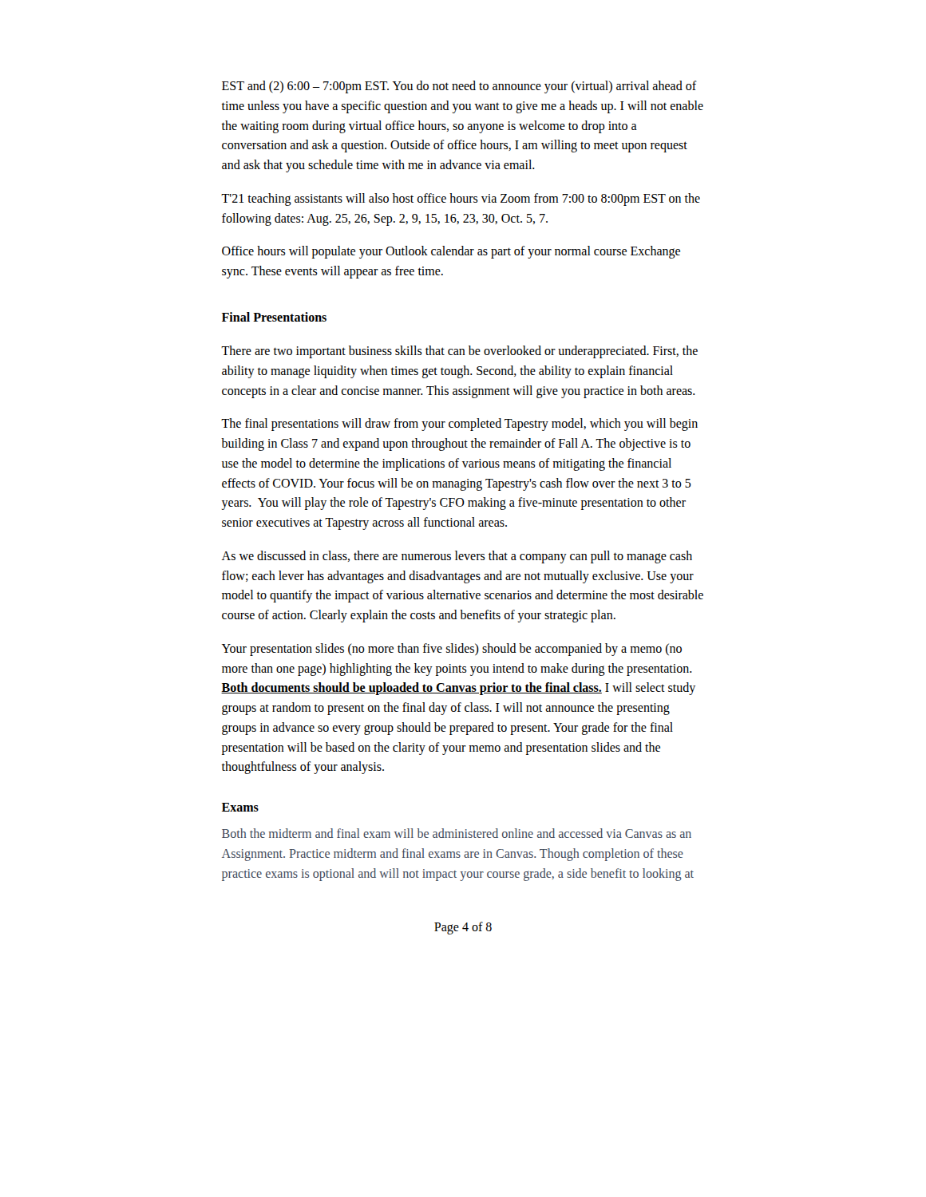EST and (2) 6:00 – 7:00pm EST. You do not need to announce your (virtual) arrival ahead of time unless you have a specific question and you want to give me a heads up. I will not enable the waiting room during virtual office hours, so anyone is welcome to drop into a conversation and ask a question. Outside of office hours, I am willing to meet upon request and ask that you schedule time with me in advance via email.
T'21 teaching assistants will also host office hours via Zoom from 7:00 to 8:00pm EST on the following dates: Aug. 25, 26, Sep. 2, 9, 15, 16, 23, 30, Oct. 5, 7.
Office hours will populate your Outlook calendar as part of your normal course Exchange sync. These events will appear as free time.
Final Presentations
There are two important business skills that can be overlooked or underappreciated. First, the ability to manage liquidity when times get tough. Second, the ability to explain financial concepts in a clear and concise manner. This assignment will give you practice in both areas.
The final presentations will draw from your completed Tapestry model, which you will begin building in Class 7 and expand upon throughout the remainder of Fall A. The objective is to use the model to determine the implications of various means of mitigating the financial effects of COVID. Your focus will be on managing Tapestry's cash flow over the next 3 to 5 years. You will play the role of Tapestry's CFO making a five-minute presentation to other senior executives at Tapestry across all functional areas.
As we discussed in class, there are numerous levers that a company can pull to manage cash flow; each lever has advantages and disadvantages and are not mutually exclusive. Use your model to quantify the impact of various alternative scenarios and determine the most desirable course of action. Clearly explain the costs and benefits of your strategic plan.
Your presentation slides (no more than five slides) should be accompanied by a memo (no more than one page) highlighting the key points you intend to make during the presentation. Both documents should be uploaded to Canvas prior to the final class. I will select study groups at random to present on the final day of class. I will not announce the presenting groups in advance so every group should be prepared to present. Your grade for the final presentation will be based on the clarity of your memo and presentation slides and the thoughtfulness of your analysis.
Exams
Both the midterm and final exam will be administered online and accessed via Canvas as an Assignment. Practice midterm and final exams are in Canvas. Though completion of these practice exams is optional and will not impact your course grade, a side benefit to looking at
Page 4 of 8